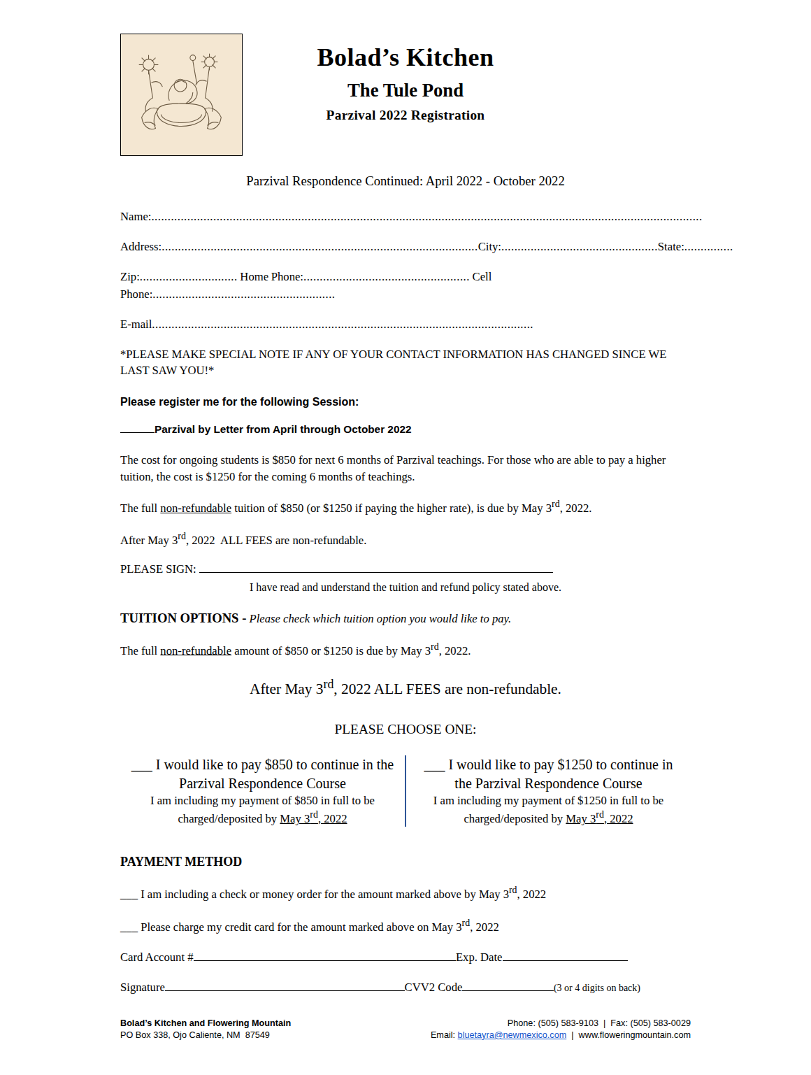Bolad’s Kitchen
The Tule Pond
Parzival 2022 Registration
Parzival Respondence Continued: April 2022 - October 2022
Name:.........................................................................................................................................................................
Address:................................................................................................. City:................................................ State:...............
Zip:.............................. Home Phone:................................................... Cell Phone:........................................................
E-mail.....................................................................................................................
*PLEASE MAKE SPECIAL NOTE IF ANY OF YOUR CONTACT INFORMATION HAS CHANGED SINCE WE LAST SAW YOU!*
Please register me for the following Session:
Parzival by Letter from April through October 2022
The cost for ongoing students is $850 for next 6 months of Parzival teachings. For those who are able to pay a higher tuition, the cost is $1250 for the coming 6 months of teachings.
The full non-refundable tuition of $850 (or $1250 if paying the higher rate), is due by May 3rd, 2022.
After May 3rd, 2022 ALL FEES are non-refundable.
PLEASE SIGN:
I have read and understand the tuition and refund policy stated above.
TUITION OPTIONS -
Please check which tuition option you would like to pay.
The full non-refundable amount of $850 or $1250 is due by May 3rd, 2022.
After May 3rd, 2022 ALL FEES are non-refundable.
PLEASE CHOOSE ONE:
| ___ I would like to pay $850 to continue in the Parzival Respondence Course I am including my payment of $850 in full to be charged/deposited by May 3 rd , 2022 | ___ I would like to pay $1250 to continue in the Parzival Respondence Course I am including my payment of $1250 in full to be charged/deposited by May 3 rd , 2022 |
PAYMENT METHOD
___ I am including a check or money order for the amount marked above by May 3rd, 2022
___ Please charge my credit card for the amount marked above on May 3rd, 2022
Card Account # Exp. Date
Signature CVV2 Code (3 or 4 digits on back)
Bolad’s Kitchen and Flowering Mountain
PO Box 338, Ojo Caliente, NM 87549
Phone: (505) 583-9103 | Fax: (505) 583-0029
Email: bluetayra@newmexico.com | www.floweringmountain.com